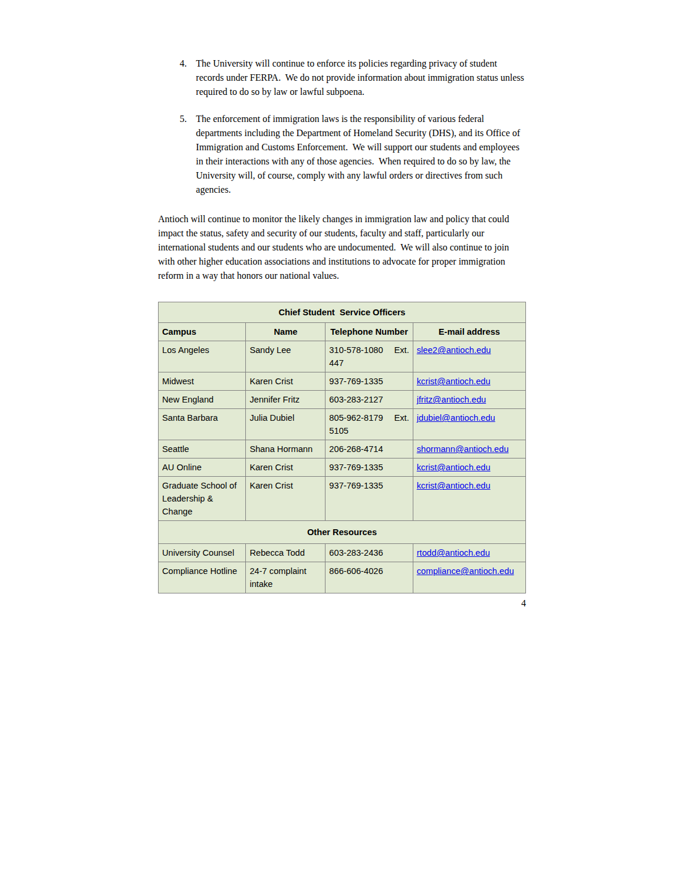The University will continue to enforce its policies regarding privacy of student records under FERPA. We do not provide information about immigration status unless required to do so by law or lawful subpoena.
The enforcement of immigration laws is the responsibility of various federal departments including the Department of Homeland Security (DHS), and its Office of Immigration and Customs Enforcement. We will support our students and employees in their interactions with any of those agencies. When required to do so by law, the University will, of course, comply with any lawful orders or directives from such agencies.
Antioch will continue to monitor the likely changes in immigration law and policy that could impact the status, safety and security of our students, faculty and staff, particularly our international students and our students who are undocumented. We will also continue to join with other higher education associations and institutions to advocate for proper immigration reform in a way that honors our national values.
| Chief Student Service Officers |
| --- |
| Campus | Name | Telephone Number | E-mail address |
| Los Angeles | Sandy Lee | 310-578-1080 Ext. 447 | slee2@antioch.edu |
| Midwest | Karen Crist | 937-769-1335 | kcrist@antioch.edu |
| New England | Jennifer Fritz | 603-283-2127 | jfritz@antioch.edu |
| Santa Barbara | Julia Dubiel | 805-962-8179 Ext. 5105 | jdubiel@antioch.edu |
| Seattle | Shana Hormann | 206-268-4714 | shormann@antioch.edu |
| AU Online | Karen Crist | 937-769-1335 | kcrist@antioch.edu |
| Graduate School of Leadership & Change | Karen Crist | 937-769-1335 | kcrist@antioch.edu |
| Other Resources |
| University Counsel | Rebecca Todd | 603-283-2436 | rtodd@antioch.edu |
| Compliance Hotline | 24-7 complaint intake | 866-606-4026 | compliance@antioch.edu |
4